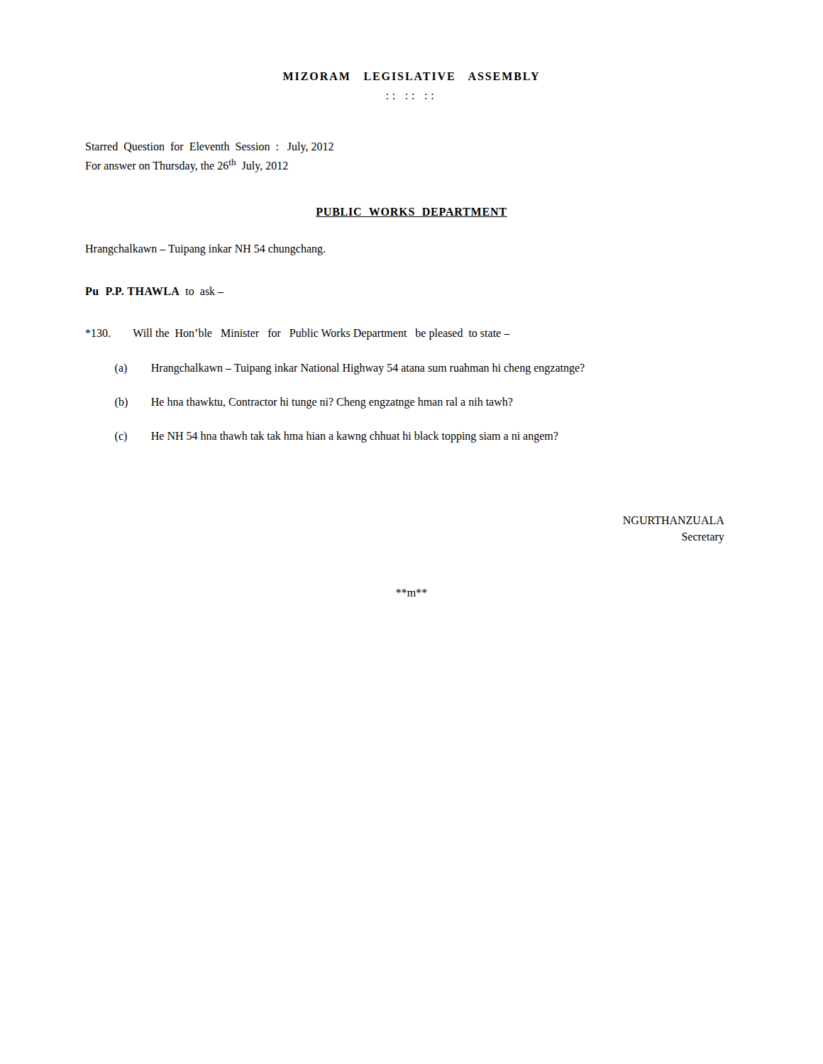MIZORAM LEGISLATIVE ASSEMBLY
:: :: ::
Starred Question for Eleventh Session : July, 2012
For answer on Thursday, the 26th July, 2012
PUBLIC WORKS DEPARTMENT
Hrangchalkawn – Tuipang inkar NH 54 chungchang.
Pu P.P. THAWLA to ask –
| *130. | Will the Hon’ble Minister for Public Works Department be pleased to state – |
| (a) | Hrangchalkawn – Tuipang inkar National Highway 54 atana sum ruahman hi cheng engzatnge? |
| (b) | He hna thawktu, Contractor hi tunge ni? Cheng engzatnge hman ral a nih tawh? |
| (c) | He NH 54 hna thawh tak tak hma hian a kawng chhuat hi black topping siam a ni angem? |
NGURTHANZUALA
Secretary
**m**